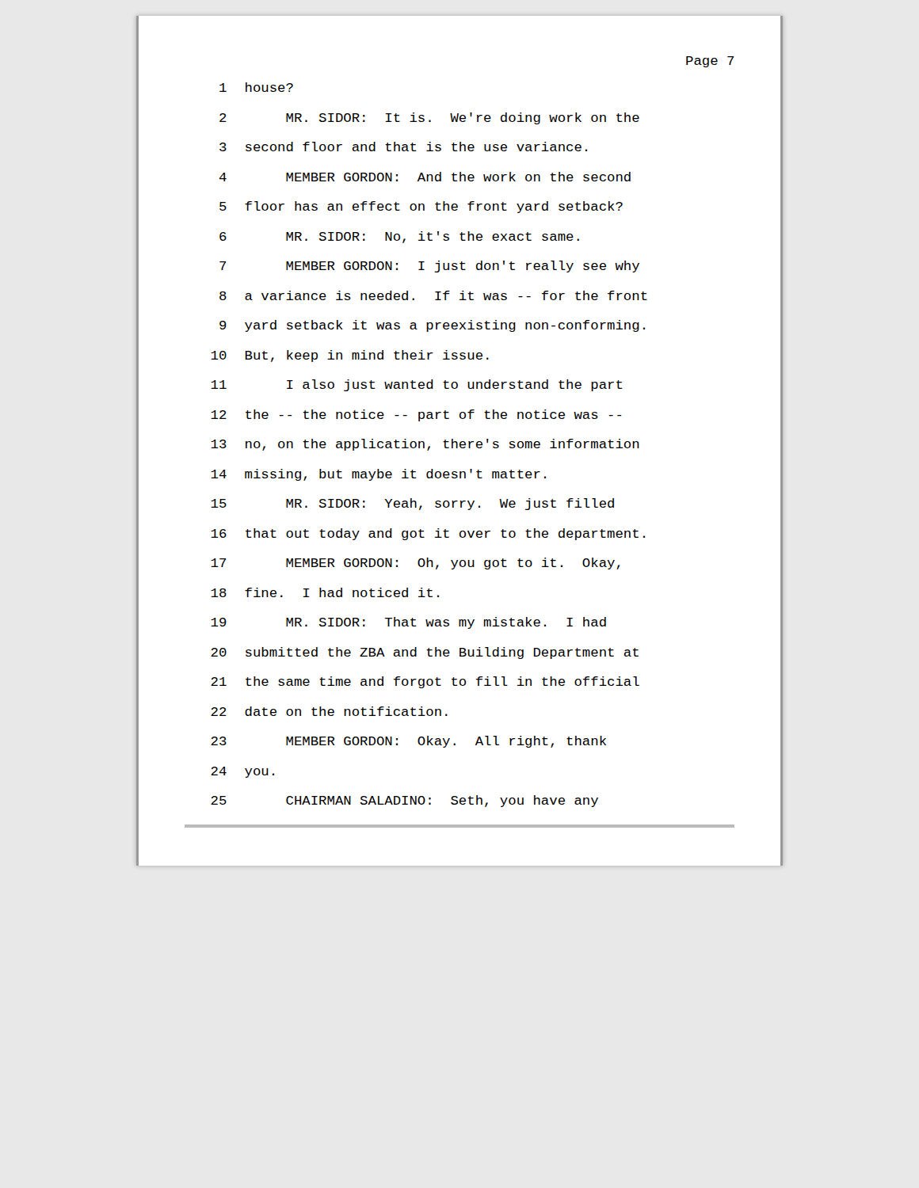Page 7
| 1 | house? |
| 2 | MR. SIDOR: It is. We're doing work on the |
| 3 | second floor and that is the use variance. |
| 4 | MEMBER GORDON: And the work on the second |
| 5 | floor has an effect on the front yard setback? |
| 6 | MR. SIDOR: No, it's the exact same. |
| 7 | MEMBER GORDON: I just don't really see why |
| 8 | a variance is needed. If it was -- for the front |
| 9 | yard setback it was a preexisting non-conforming. |
| 10 | But, keep in mind their issue. |
| 11 | I also just wanted to understand the part |
| 12 | the -- the notice -- part of the notice was -- |
| 13 | no, on the application, there's some information |
| 14 | missing, but maybe it doesn't matter. |
| 15 | MR. SIDOR: Yeah, sorry. We just filled |
| 16 | that out today and got it over to the department. |
| 17 | MEMBER GORDON: Oh, you got to it. Okay, |
| 18 | fine. I had noticed it. |
| 19 | MR. SIDOR: That was my mistake. I had |
| 20 | submitted the ZBA and the Building Department at |
| 21 | the same time and forgot to fill in the official |
| 22 | date on the notification. |
| 23 | MEMBER GORDON: Okay. All right, thank |
| 24 | you. |
| 25 | CHAIRMAN SALADINO: Seth, you have any |